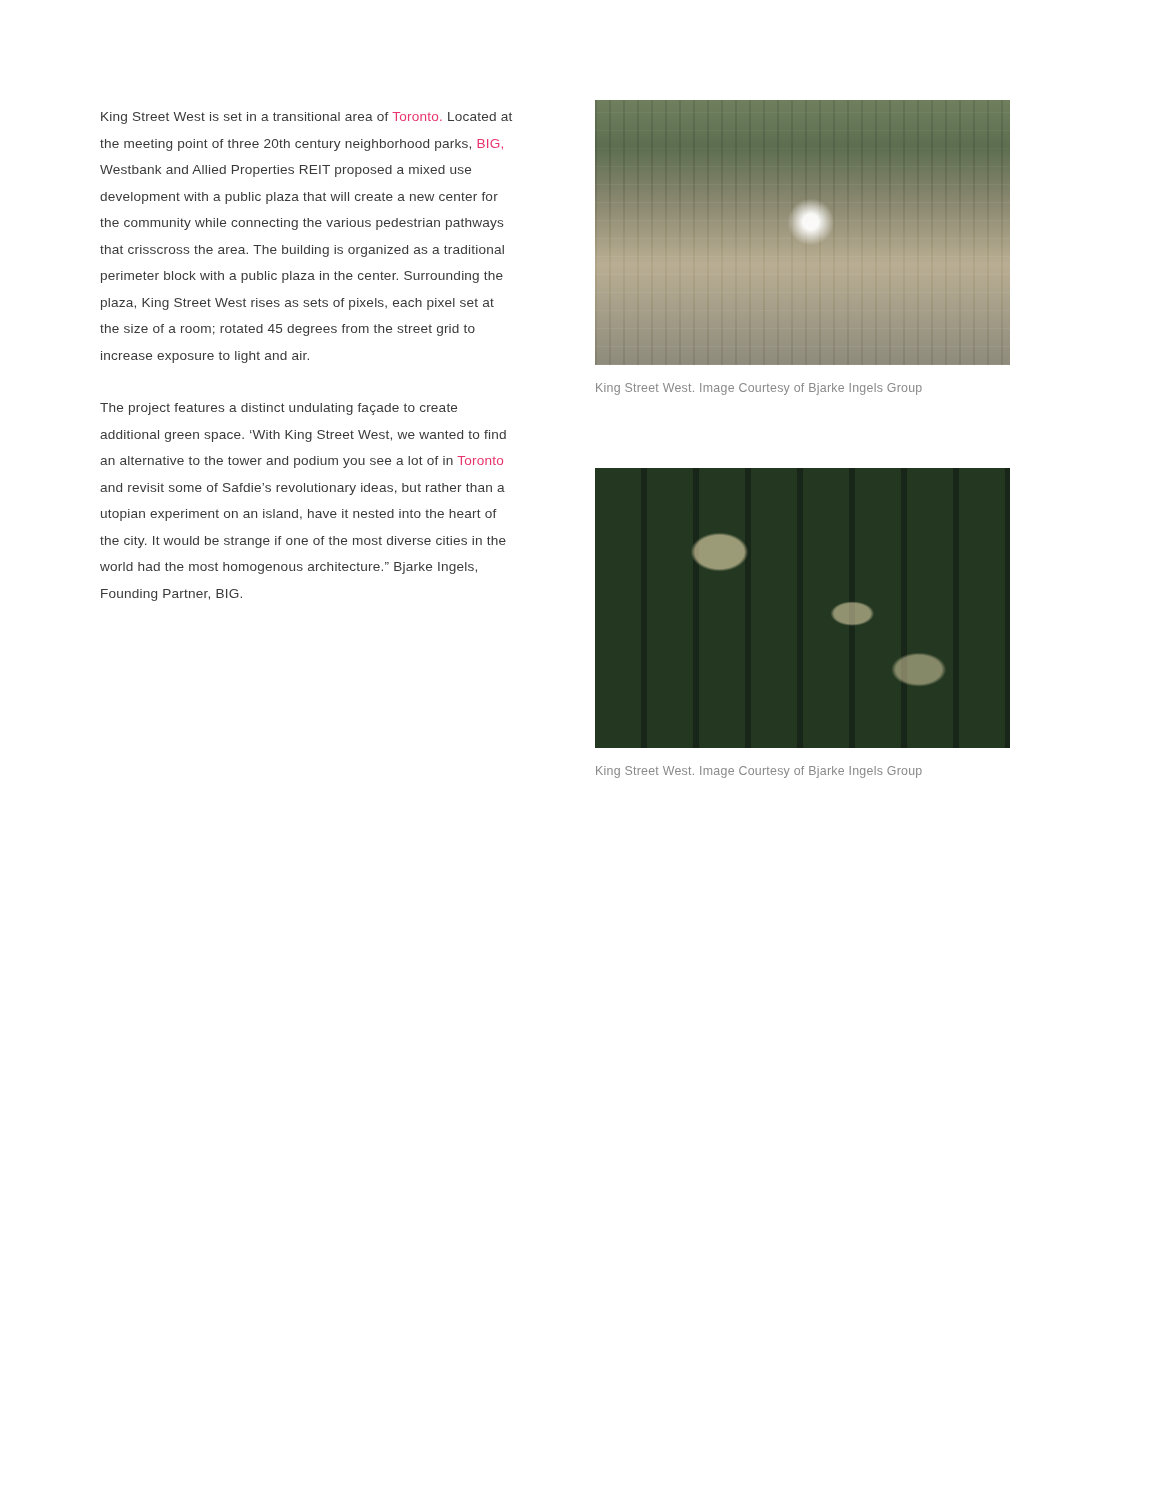King Street West is set in a transitional area of Toronto. Located at the meeting point of three 20th century neighborhood parks, BIG, Westbank and Allied Properties REIT proposed a mixed use development with a public plaza that will create a new center for the community while connecting the various pedestrian pathways that crisscross the area. The building is organized as a traditional perimeter block with a public plaza in the center. Surrounding the plaza, King Street West rises as sets of pixels, each pixel set at the size of a room; rotated 45 degrees from the street grid to increase exposure to light and air.
The project features a distinct undulating façade to create additional green space. ‘With King Street West, we wanted to find an alternative to the tower and podium you see a lot of in Toronto and revisit some of Safdie’s revolutionary ideas, but rather than a utopian experiment on an island, have it nested into the heart of the city. It would be strange if one of the most diverse cities in the world had the most homogenous architecture.” Bjarke Ingels, Founding Partner, BIG.
King Street West. Image Courtesy of Bjarke Ingels Group
King Street West. Image Courtesy of Bjarke Ingels Group